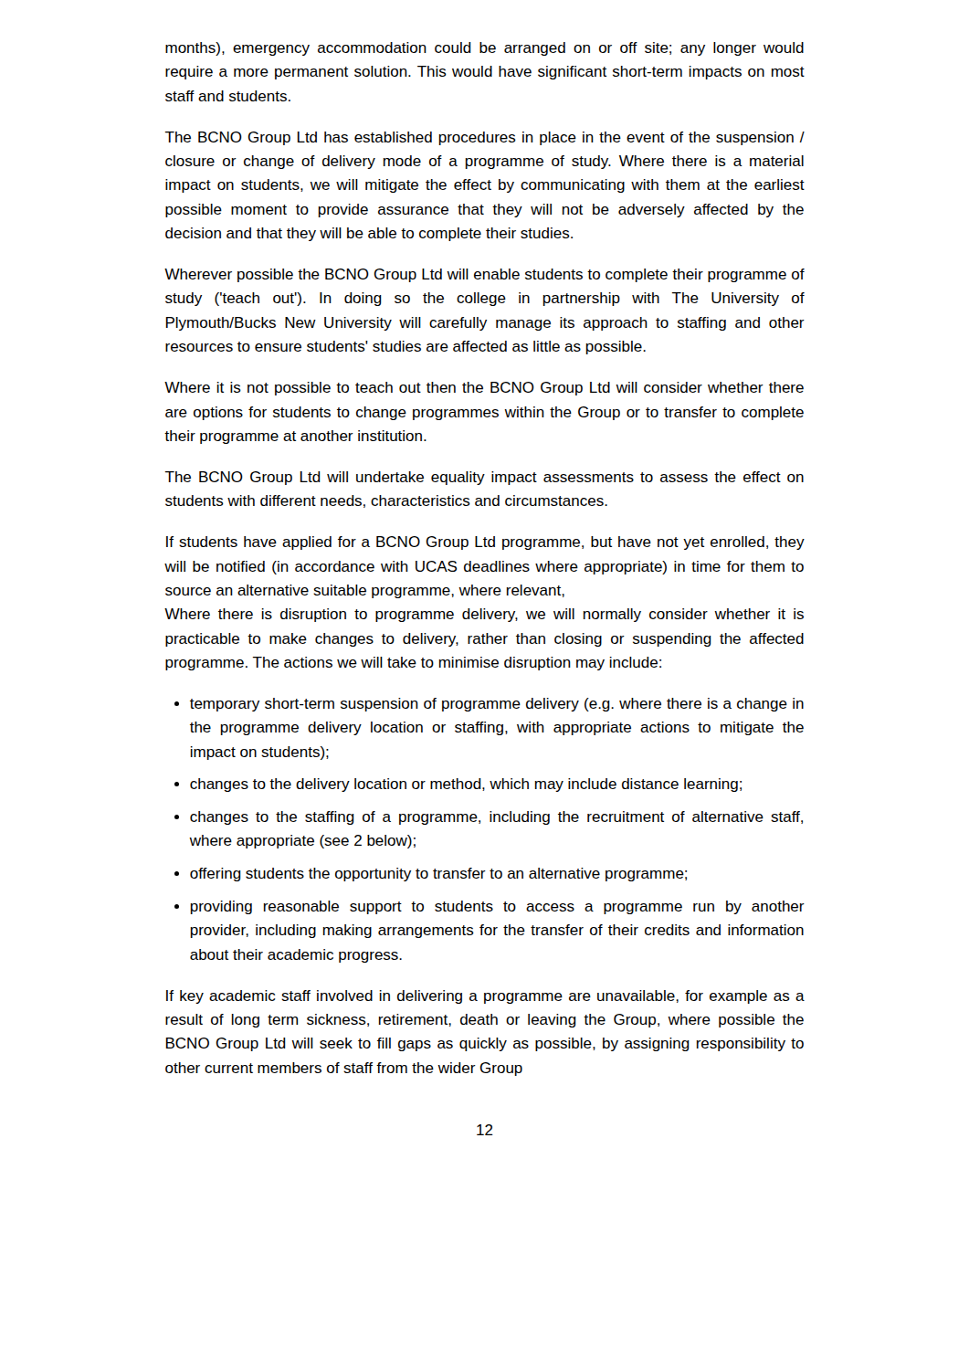months), emergency accommodation could be arranged on or off site; any longer would require a more permanent solution. This would have significant short-term impacts on most staff and students.
The BCNO Group Ltd has established procedures in place in the event of the suspension / closure or change of delivery mode of a programme of study. Where there is a material impact on students, we will mitigate the effect by communicating with them at the earliest possible moment to provide assurance that they will not be adversely affected by the decision and that they will be able to complete their studies.
Wherever possible the BCNO Group Ltd will enable students to complete their programme of study ('teach out'). In doing so the college in partnership with The University of Plymouth/Bucks New University will carefully manage its approach to staffing and other resources to ensure students' studies are affected as little as possible.
Where it is not possible to teach out then the BCNO Group Ltd will consider whether there are options for students to change programmes within the Group or to transfer to complete their programme at another institution.
The BCNO Group Ltd will undertake equality impact assessments to assess the effect on students with different needs, characteristics and circumstances.
If students have applied for a BCNO Group Ltd programme, but have not yet enrolled, they will be notified (in accordance with UCAS deadlines where appropriate) in time for them to source an alternative suitable programme, where relevant,
Where there is disruption to programme delivery, we will normally consider whether it is practicable to make changes to delivery, rather than closing or suspending the affected programme. The actions we will take to minimise disruption may include:
temporary short-term suspension of programme delivery (e.g. where there is a change in the programme delivery location or staffing, with appropriate actions to mitigate the impact on students);
changes to the delivery location or method, which may include distance learning;
changes to the staffing of a programme, including the recruitment of alternative staff, where appropriate (see 2 below);
offering students the opportunity to transfer to an alternative programme;
providing reasonable support to students to access a programme run by another provider, including making arrangements for the transfer of their credits and information about their academic progress.
If key academic staff involved in delivering a programme are unavailable, for example as a result of long term sickness, retirement, death or leaving the Group, where possible the BCNO Group Ltd will seek to fill gaps as quickly as possible, by assigning responsibility to other current members of staff from the wider Group
12